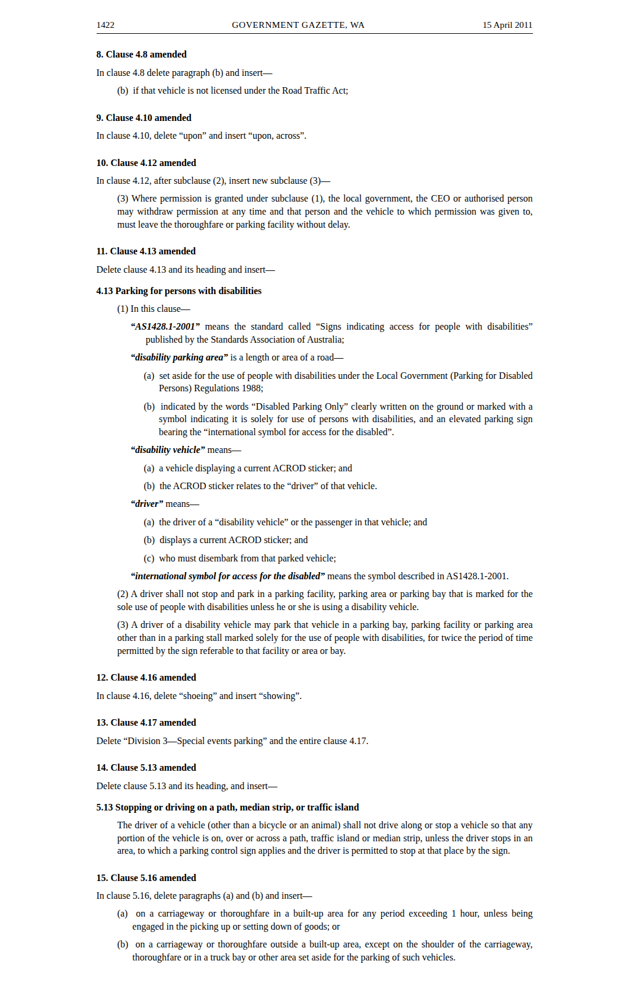1422 GOVERNMENT GAZETTE, WA 15 April 2011
8. Clause 4.8 amended
In clause 4.8 delete paragraph (b) and insert—
(b) if that vehicle is not licensed under the Road Traffic Act;
9. Clause 4.10 amended
In clause 4.10, delete “upon” and insert “upon, across”.
10. Clause 4.12 amended
In clause 4.12, after subclause (2), insert new subclause (3)—
(3) Where permission is granted under subclause (1), the local government, the CEO or authorised person may withdraw permission at any time and that person and the vehicle to which permission was given to, must leave the thoroughfare or parking facility without delay.
11. Clause 4.13 amended
Delete clause 4.13 and its heading and insert—
4.13 Parking for persons with disabilities
(1) In this clause—
“AS1428.1-2001” means the standard called “Signs indicating access for people with disabilities” published by the Standards Association of Australia;
“disability parking area” is a length or area of a road—
(a) set aside for the use of people with disabilities under the Local Government (Parking for Disabled Persons) Regulations 1988;
(b) indicated by the words “Disabled Parking Only” clearly written on the ground or marked with a symbol indicating it is solely for use of persons with disabilities, and an elevated parking sign bearing the “international symbol for access for the disabled”.
“disability vehicle” means—
(a) a vehicle displaying a current ACROD sticker; and
(b) the ACROD sticker relates to the “driver” of that vehicle.
“driver” means—
(a) the driver of a “disability vehicle” or the passenger in that vehicle; and
(b) displays a current ACROD sticker; and
(c) who must disembark from that parked vehicle;
“international symbol for access for the disabled” means the symbol described in AS1428.1-2001.
(2) A driver shall not stop and park in a parking facility, parking area or parking bay that is marked for the sole use of people with disabilities unless he or she is using a disability vehicle.
(3) A driver of a disability vehicle may park that vehicle in a parking bay, parking facility or parking area other than in a parking stall marked solely for the use of people with disabilities, for twice the period of time permitted by the sign referable to that facility or area or bay.
12. Clause 4.16 amended
In clause 4.16, delete “shoeing” and insert “showing”.
13. Clause 4.17 amended
Delete “Division 3—Special events parking” and the entire clause 4.17.
14. Clause 5.13 amended
Delete clause 5.13 and its heading, and insert—
5.13 Stopping or driving on a path, median strip, or traffic island
The driver of a vehicle (other than a bicycle or an animal) shall not drive along or stop a vehicle so that any portion of the vehicle is on, over or across a path, traffic island or median strip, unless the driver stops in an area, to which a parking control sign applies and the driver is permitted to stop at that place by the sign.
15. Clause 5.16 amended
In clause 5.16, delete paragraphs (a) and (b) and insert—
(a) on a carriageway or thoroughfare in a built-up area for any period exceeding 1 hour, unless being engaged in the picking up or setting down of goods; or
(b) on a carriageway or thoroughfare outside a built-up area, except on the shoulder of the carriageway, thoroughfare or in a truck bay or other area set aside for the parking of such vehicles.